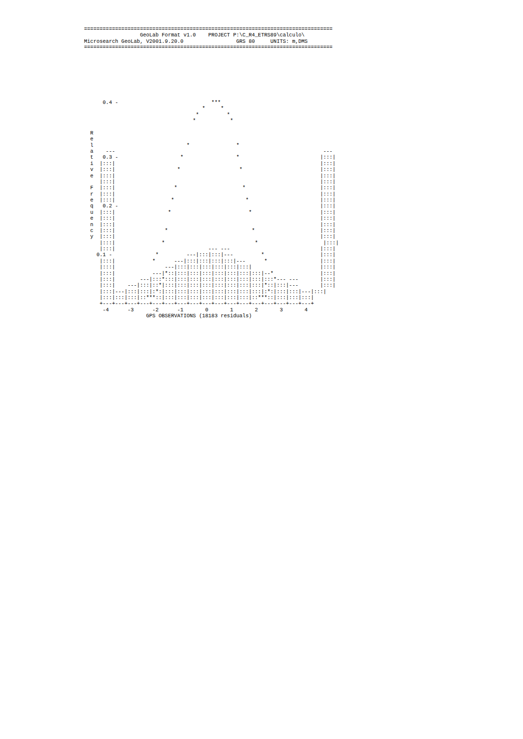================================================================================
                  GeoLab Format v1.0    PROJECT P:\C_R4_ETRS89\calculo\
Microsearch GeoLab, V2001.9.20.0                 GRS 80     UNITS: m,DMS
================================================================================
      0.4 -                              ***
                                      *     *
                                    *         *
                                   *           *

  R
  e
  l                              *               *
  a    ---                                                                   ---
  t   0.3 -                    *                 *                          |:::|
  i  |:::|                                                                  |:::|
  v  |:::|                    *                   *                         |:::|
  e  |:::|                                                                  |:::|
     |:::|                                                                  |:::|
  F  |:::|                   *                     *                        |:::|
  r  |:::|                                                                  |:::|
  e  |:::|                  *                       *                       |:::|
  q   0.2 -                                                                 |:::|
  u  |:::|                 *                         *                      |:::|
  e  |:::|                                                                  |:::|
  n  |:::|                                                                  |:::|
  c  |:::|                *                           *                     |:::|
  y  |:::|                                                                  |:::|
     |:::|               *                             *                     |:::|
     |:::|                              --- ---                             |:::|
    0.1 -              *         ---|:::|:::|---         *                  |:::|
     |:::|            *      ---|:::|:::|:::|:::|---      *                 |:::|
     |:::|                ---|:::|:::|:::|:::|:::|:::|                      |:::|
     |:::|            ---|*::|:::|:::|:::|:::|:::|:::|:::|--*               |:::|
     |:::|        ---|:::*:::|:::|:::|:::|:::|:::|:::|:::|:::*--- ---       |:::|
     |:::|    ---|:::|::*|:::|:::|:::|:::|:::|:::|:::|:::|*::|:::|---       |:::|
     |:::|---|:::|:::|:*:|:::|:::|:::|:::|:::|:::|:::|:::|:*:|:::|:::|---|:::|
     |:::|:::|:::|::***::|:::|:::|:::|:::|:::|:::|:::|::***::|:::|:::|:::|
     +---+---+---+---+---+---+---+---+---+---+---+---+---+---+---+---+---+
      -4      -3      -2      -1       0       1       2       3       4
                    GPS OBSERVATIONS (18183 residuals)